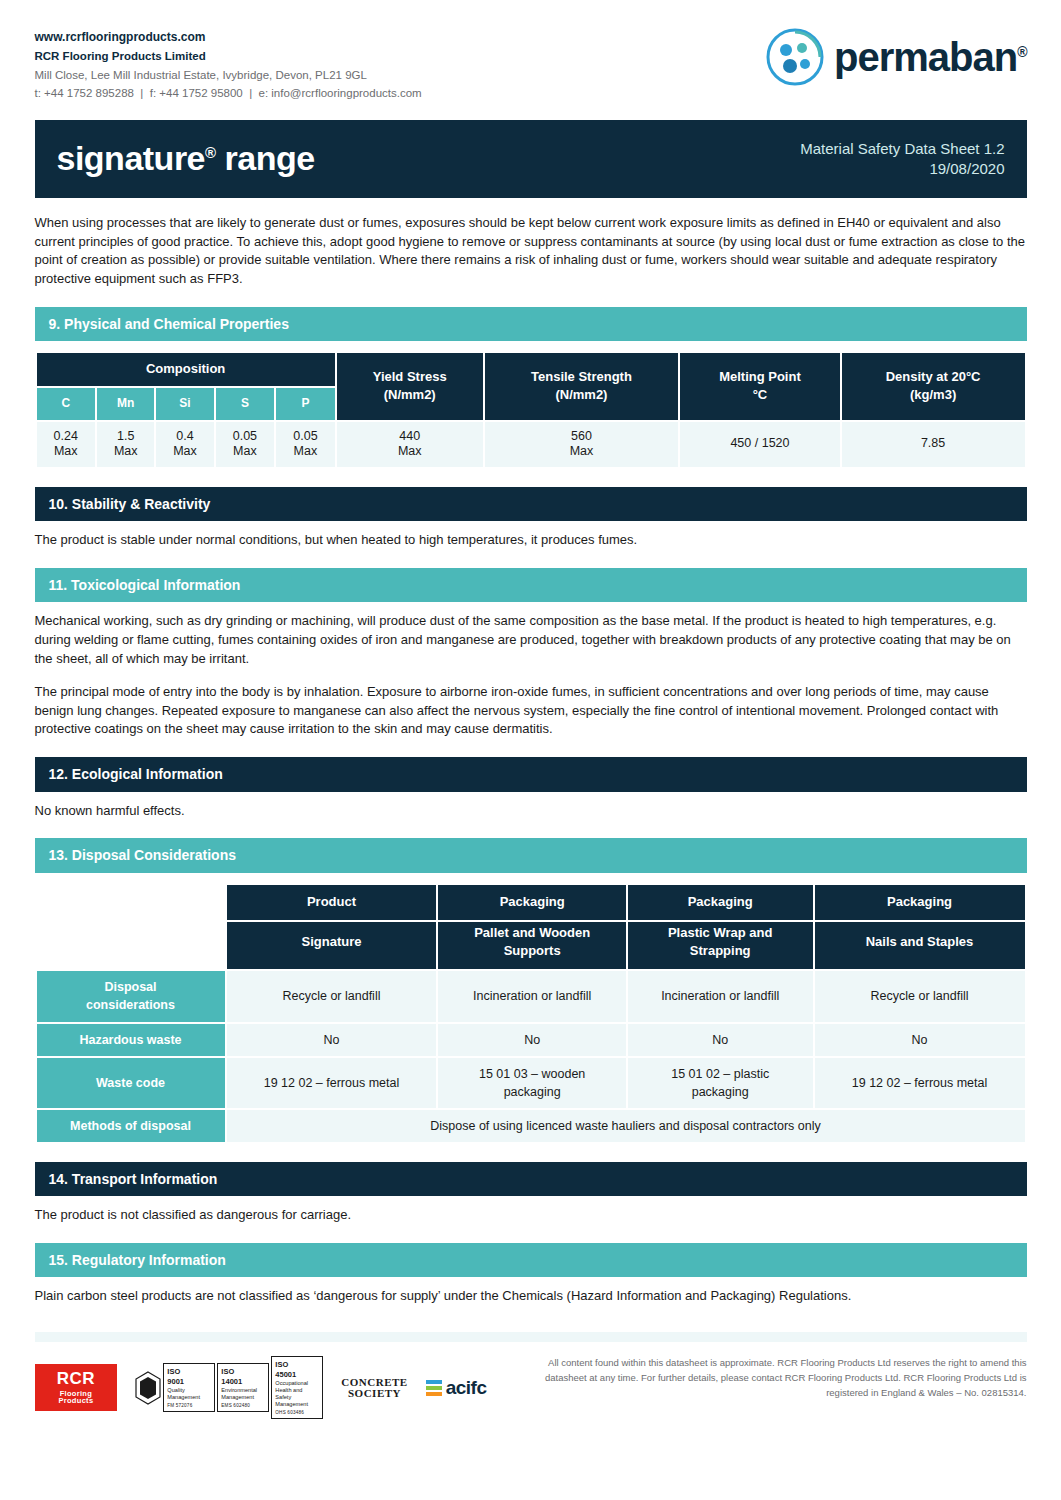www.rcrflooringproducts.com
RCR Flooring Products Limited
Mill Close, Lee Mill Industrial Estate, Ivybridge, Devon, PL21 9GL
t: +44 1752 895288 | f: +44 1752 95800 | e: info@rcrflooringproducts.com
permaban®
signature® range
Material Safety Data Sheet 1.2
19/08/2020
When using processes that are likely to generate dust or fumes, exposures should be kept below current work exposure limits as defined in EH40 or equivalent and also current principles of good practice. To achieve this, adopt good hygiene to remove or suppress contaminants at source (by using local dust or fume extraction as close to the point of creation as possible) or provide suitable ventilation. Where there remains a risk of inhaling dust or fume, workers should wear suitable and adequate respiratory protective equipment such as FFP3.
9. Physical and Chemical Properties
| Composition | Yield Stress (N/mm2) | Tensile Strength (N/mm2) | Melting Point °C | Density at 20°C (kg/m3) |
| --- | --- | --- | --- | --- |
| C | Mn | Si | S | P |
| 0.24 Max | 1.5 Max | 0.4 Max | 0.05 Max | 0.05 Max | 440 Max | 560 Max | 450 / 1520 | 7.85 |
10. Stability & Reactivity
The product is stable under normal conditions, but when heated to high temperatures, it produces fumes.
11. Toxicological Information
Mechanical working, such as dry grinding or machining, will produce dust of the same composition as the base metal. If the product is heated to high temperatures, e.g. during welding or flame cutting, fumes containing oxides of iron and manganese are produced, together with breakdown products of any protective coating that may be on the sheet, all of which may be irritant.
The principal mode of entry into the body is by inhalation. Exposure to airborne iron-oxide fumes, in sufficient concentrations and over long periods of time, may cause benign lung changes. Repeated exposure to manganese can also affect the nervous system, especially the fine control of intentional movement. Prolonged contact with protective coatings on the sheet may cause irritation to the skin and may cause dermatitis.
12. Ecological Information
No known harmful effects.
13. Disposal Considerations
| | Product | Packaging | Packaging | Packaging |
| --- | --- | --- | --- | --- |
| | Signature | Pallet and Wooden Supports | Plastic Wrap and Strapping | Nails and Staples |
| Disposal considerations | Recycle or landfill | Incineration or landfill | Incineration or landfill | Recycle or landfill |
| Hazardous waste | No | No | No | No |
| Waste code | 19 12 02 – ferrous metal | 15 01 03 – wooden packaging | 15 01 02 – plastic packaging | 19 12 02 – ferrous metal |
| Methods of disposal | Dispose of using licenced waste hauliers and disposal contractors only |
14. Transport Information
The product is not classified as dangerous for carriage.
15. Regulatory Information
Plain carbon steel products are not classified as ‘dangerous for supply’ under the Chemicals (Hazard Information and Packaging) Regulations.
RCR Flooring Products
ISO
9001 Quality
Management
FM 572076
ISO
14001 Environmental
Management
EMS 602480
ISO
45001 Occupational
Health and Safety
Management
OHS 603486
CONCRETE
SOCIETY
acifc
All content found within this datasheet is approximate. RCR Flooring Products Ltd reserves the right to amend this datasheet at any time. For further details, please contact RCR Flooring Products Ltd. RCR Flooring Products Ltd is registered in England & Wales – No. 02815314.